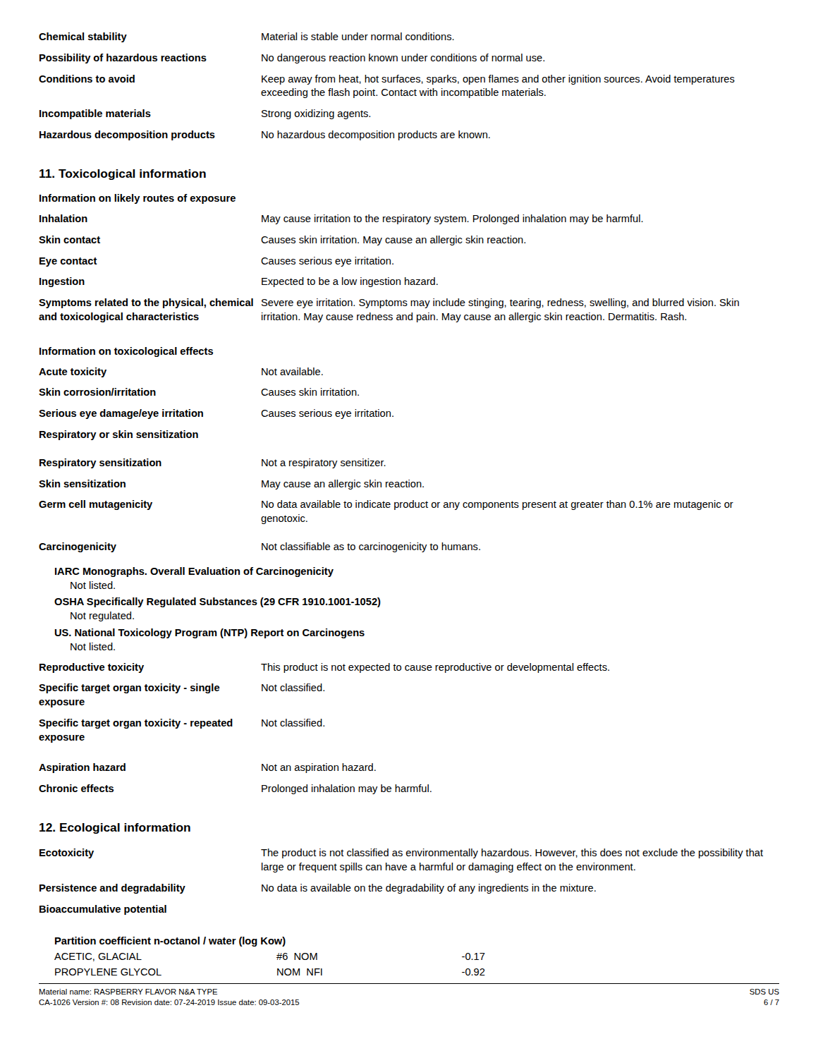| Chemical stability | Material is stable under normal conditions. |
| Possibility of hazardous reactions | No dangerous reaction known under conditions of normal use. |
| Conditions to avoid | Keep away from heat, hot surfaces, sparks, open flames and other ignition sources. Avoid temperatures exceeding the flash point. Contact with incompatible materials. |
| Incompatible materials | Strong oxidizing agents. |
| Hazardous decomposition products | No hazardous decomposition products are known. |
11. Toxicological information
Information on likely routes of exposure
| Inhalation | May cause irritation to the respiratory system. Prolonged inhalation may be harmful. |
| Skin contact | Causes skin irritation. May cause an allergic skin reaction. |
| Eye contact | Causes serious eye irritation. |
| Ingestion | Expected to be a low ingestion hazard. |
| Symptoms related to the physical, chemical and toxicological characteristics | Severe eye irritation. Symptoms may include stinging, tearing, redness, swelling, and blurred vision. Skin irritation. May cause redness and pain. May cause an allergic skin reaction. Dermatitis. Rash. |
Information on toxicological effects
| Acute toxicity | Not available. |
| Skin corrosion/irritation | Causes skin irritation. |
| Serious eye damage/eye irritation | Causes serious eye irritation. |
| Respiratory or skin sensitization | |
| Respiratory sensitization | Not a respiratory sensitizer. |
| Skin sensitization | May cause an allergic skin reaction. |
| Germ cell mutagenicity | No data available to indicate product or any components present at greater than 0.1% are mutagenic or genotoxic. |
| Carcinogenicity | Not classifiable as to carcinogenicity to humans. |
IARC Monographs. Overall Evaluation of Carcinogenicity
Not listed.
OSHA Specifically Regulated Substances (29 CFR 1910.1001-1052)
Not regulated.
US. National Toxicology Program (NTP) Report on Carcinogens
Not listed.
| Reproductive toxicity | This product is not expected to cause reproductive or developmental effects. |
| Specific target organ toxicity - single exposure | Not classified. |
| Specific target organ toxicity - repeated exposure | Not classified. |
| Aspiration hazard | Not an aspiration hazard. |
| Chronic effects | Prolonged inhalation may be harmful. |
12. Ecological information
| Ecotoxicity | The product is not classified as environmentally hazardous. However, this does not exclude the possibility that large or frequent spills can have a harmful or damaging effect on the environment. |
| Persistence and degradability | No data is available on the degradability of any ingredients in the mixture. |
| Bioaccumulative potential | |
Partition coefficient n-octanol / water (log Kow)
| ACETIC, GLACIAL | #6 NOM | -0.17 |
| PROPYLENE GLYCOL | NOM NFI | -0.92 |
Material name: RASPBERRY FLAVOR N&A TYPE
SDS US
CA-1026 Version #: 08 Revision date: 07-24-2019 Issue date: 09-03-2015
6 / 7